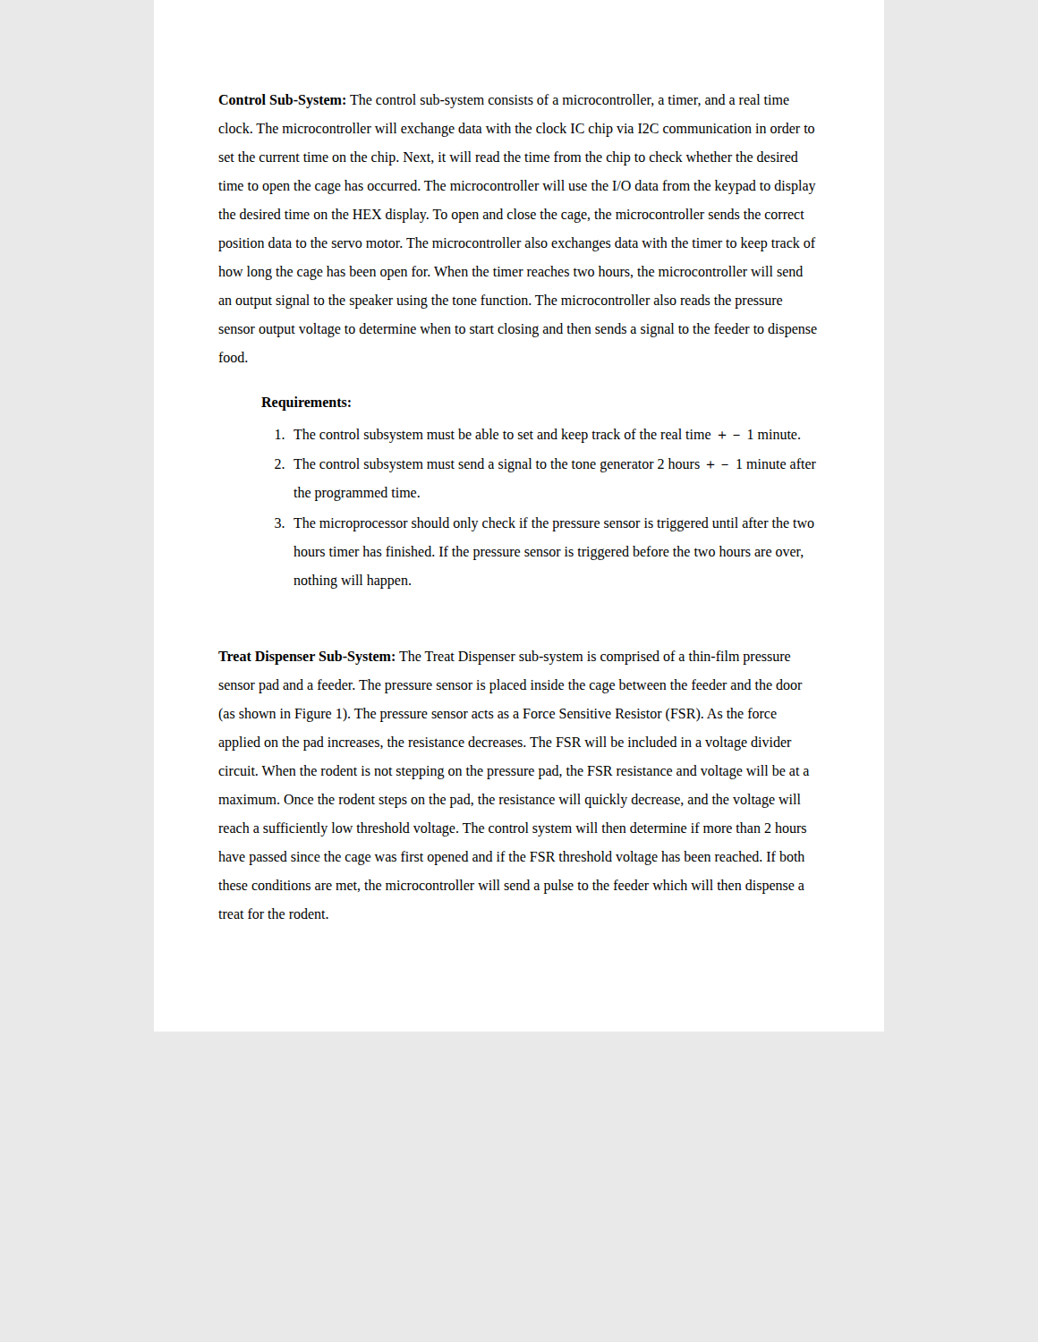Control Sub-System: The control sub-system consists of a microcontroller, a timer, and a real time clock. The microcontroller will exchange data with the clock IC chip via I2C communication in order to set the current time on the chip. Next, it will read the time from the chip to check whether the desired time to open the cage has occurred. The microcontroller will use the I/O data from the keypad to display the desired time on the HEX display. To open and close the cage, the microcontroller sends the correct position data to the servo motor. The microcontroller also exchanges data with the timer to keep track of how long the cage has been open for. When the timer reaches two hours, the microcontroller will send an output signal to the speaker using the tone function. The microcontroller also reads the pressure sensor output voltage to determine when to start closing and then sends a signal to the feeder to dispense food.
Requirements:
The control subsystem must be able to set and keep track of the real time ＋－ 1 minute.
The control subsystem must send a signal to the tone generator 2 hours ＋－ 1 minute after the programmed time.
The microprocessor should only check if the pressure sensor is triggered until after the two hours timer has finished. If the pressure sensor is triggered before the two hours are over, nothing will happen.
Treat Dispenser Sub-System: The Treat Dispenser sub-system is comprised of a thin-film pressure sensor pad and a feeder. The pressure sensor is placed inside the cage between the feeder and the door (as shown in Figure 1). The pressure sensor acts as a Force Sensitive Resistor (FSR). As the force applied on the pad increases, the resistance decreases. The FSR will be included in a voltage divider circuit. When the rodent is not stepping on the pressure pad, the FSR resistance and voltage will be at a maximum. Once the rodent steps on the pad, the resistance will quickly decrease, and the voltage will reach a sufficiently low threshold voltage. The control system will then determine if more than 2 hours have passed since the cage was first opened and if the FSR threshold voltage has been reached. If both these conditions are met, the microcontroller will send a pulse to the feeder which will then dispense a treat for the rodent.